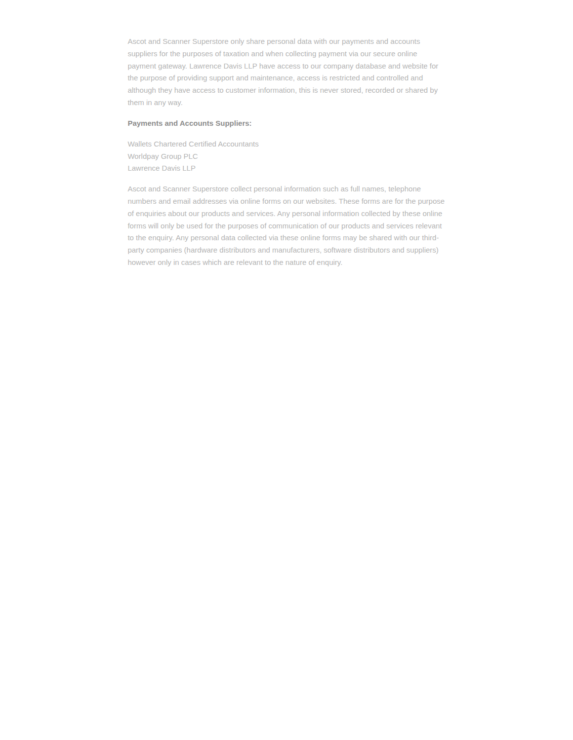Ascot and Scanner Superstore only share personal data with our payments and accounts suppliers for the purposes of taxation and when collecting payment via our secure online payment gateway. Lawrence Davis LLP have access to our company database and website for the purpose of providing support and maintenance, access is restricted and controlled and although they have access to customer information, this is never stored, recorded or shared by them in any way.
Payments and Accounts Suppliers:
Wallets Chartered Certified Accountants
Worldpay Group PLC
Lawrence Davis LLP
Ascot and Scanner Superstore collect personal information such as full names, telephone numbers and email addresses via online forms on our websites. These forms are for the purpose of enquiries about our products and services. Any personal information collected by these online forms will only be used for the purposes of communication of our products and services relevant to the enquiry. Any personal data collected via these online forms may be shared with our third-party companies (hardware distributors and manufacturers, software distributors and suppliers) however only in cases which are relevant to the nature of enquiry.